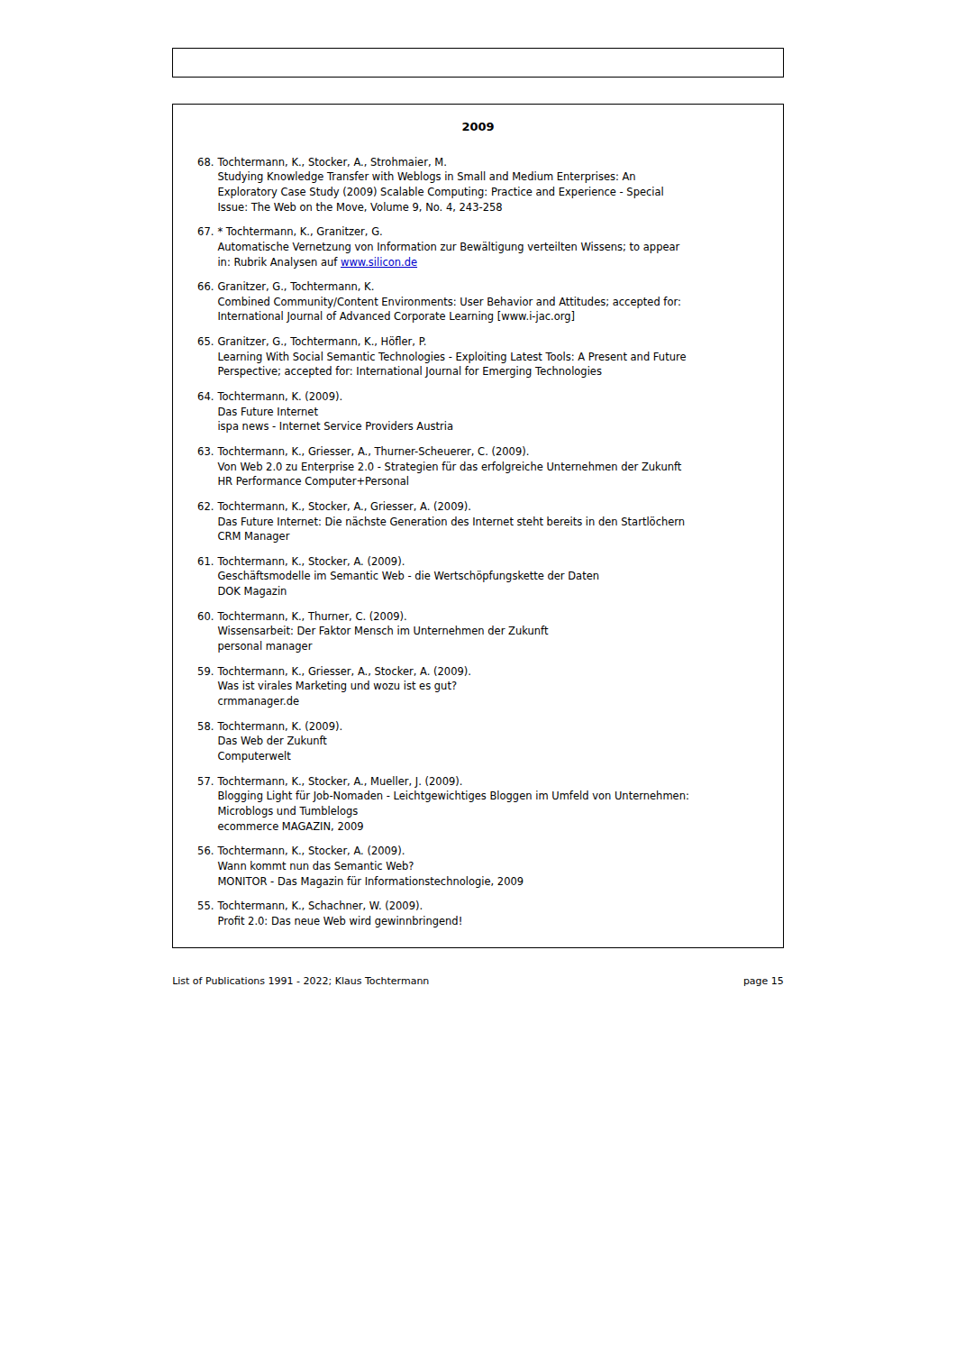2009
68. Tochtermann, K., Stocker, A., Strohmaier, M. Studying Knowledge Transfer with Weblogs in Small and Medium Enterprises: An Exploratory Case Study (2009) Scalable Computing: Practice and Experience - Special Issue: The Web on the Move, Volume 9, No. 4, 243-258
67. * Tochtermann, K., Granitzer, G. Automatische Vernetzung von Information zur Bewältigung verteilten Wissens; to appear in: Rubrik Analysen auf www.silicon.de
66. Granitzer, G., Tochtermann, K. Combined Community/Content Environments: User Behavior and Attitudes; accepted for: International Journal of Advanced Corporate Learning [www.i-jac.org]
65. Granitzer, G., Tochtermann, K., Höfler, P. Learning With Social Semantic Technologies - Exploiting Latest Tools: A Present and Future Perspective; accepted for: International Journal for Emerging Technologies
64. Tochtermann, K. (2009). Das Future Internet ispa news - Internet Service Providers Austria
63. Tochtermann, K., Griesser, A., Thurner-Scheuerer, C. (2009). Von Web 2.0 zu Enterprise 2.0 - Strategien für das erfolgreiche Unternehmen der Zukunft HR Performance Computer+Personal
62. Tochtermann, K., Stocker, A., Griesser, A. (2009). Das Future Internet: Die nächste Generation des Internet steht bereits in den Startlöchern CRM Manager
61. Tochtermann, K., Stocker, A. (2009). Geschäftsmodelle im Semantic Web - die Wertschöpfungskette der Daten DOK Magazin
60. Tochtermann, K., Thurner, C. (2009). Wissensarbeit: Der Faktor Mensch im Unternehmen der Zukunft personal manager
59. Tochtermann, K., Griesser, A., Stocker, A. (2009). Was ist virales Marketing und wozu ist es gut? crmmanager.de
58. Tochtermann, K. (2009). Das Web der Zukunft Computerwelt
57. Tochtermann, K., Stocker, A., Mueller, J. (2009). Blogging Light für Job-Nomaden - Leichtgewichtiges Bloggen im Umfeld von Unternehmen: Microblogs und Tumblelogs ecommerce MAGAZIN, 2009
56. Tochtermann, K., Stocker, A. (2009). Wann kommt nun das Semantic Web? MONITOR - Das Magazin für Informationstechnologie, 2009
55. Tochtermann, K., Schachner, W. (2009). Profit 2.0: Das neue Web wird gewinnbringend!
List of Publications 1991 - 2022; Klaus Tochtermann
page 15